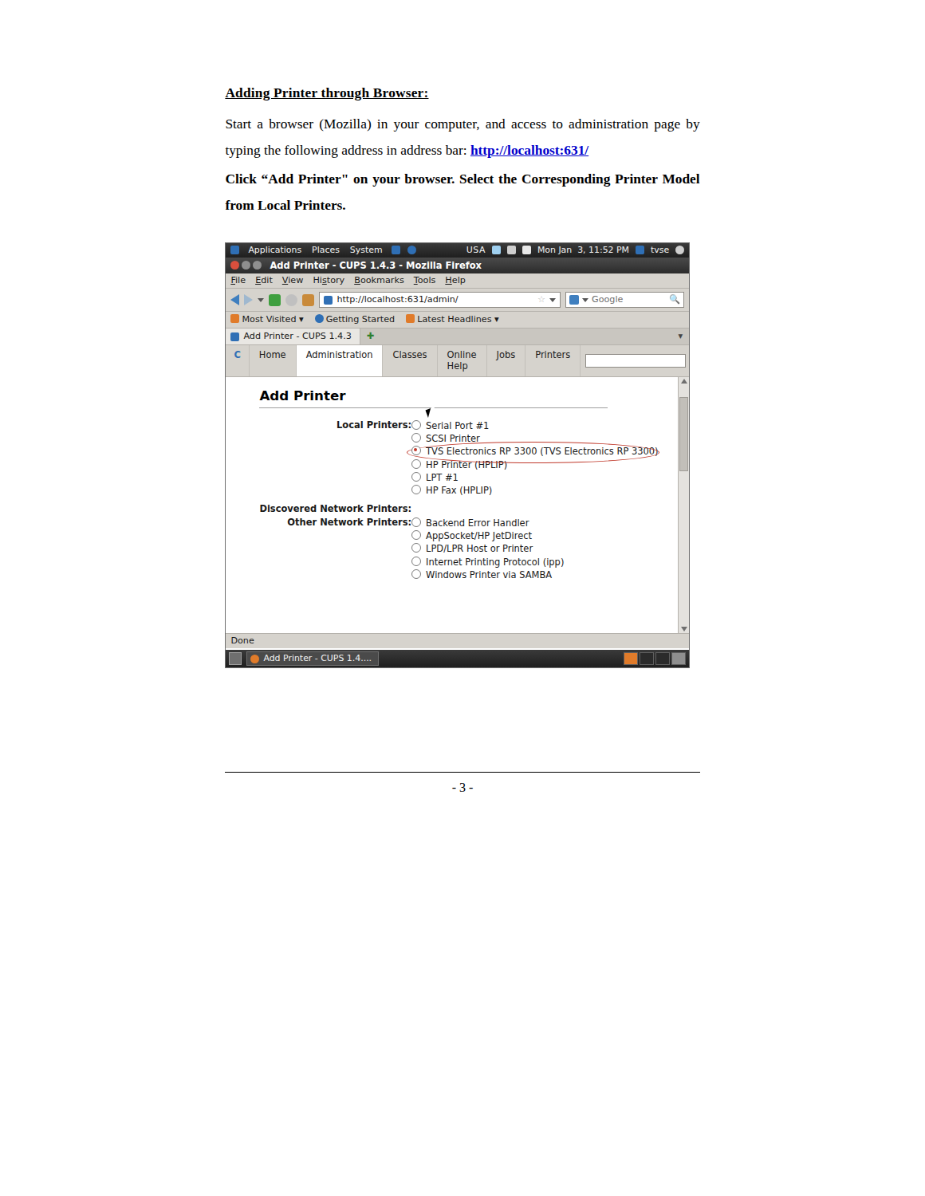Adding Printer through Browser:
Start a browser (Mozilla) in your computer, and access to administration page by typing the following address in address bar: http://localhost:631/
Click “Add Printer" on your browser. Select the Corresponding Printer Model from Local Printers.
Applications Places System
USA Mon Jan 3, 11:52 PM tvse
Add Printer - CUPS 1.4.3 - Mozilla Firefox
File Edit View History Bookmarks Tools Help
http://localhost:631/admin/ ☆ Google 🔍
Most Visited ▾ Getting Started Latest Headlines ▾
Add Printer - CUPS 1.4.3 ✚ ▾
C Home Administration Classes Online Help Jobs Printers
Add Printer
| Local Printers: | Serial Port #1 SCSI Printer TVS Electronics RP 3300 (TVS Electronics RP 3300) HP Printer (HPLIP) LPT #1 HP Fax (HPLIP) |
| Discovered Network Printers: | |
| Other Network Printers: | Backend Error Handler AppSocket/HP JetDirect LPD/LPR Host or Printer Internet Printing Protocol (ipp) Windows Printer via SAMBA |
Done
Add Printer - CUPS 1.4....
- 3 -